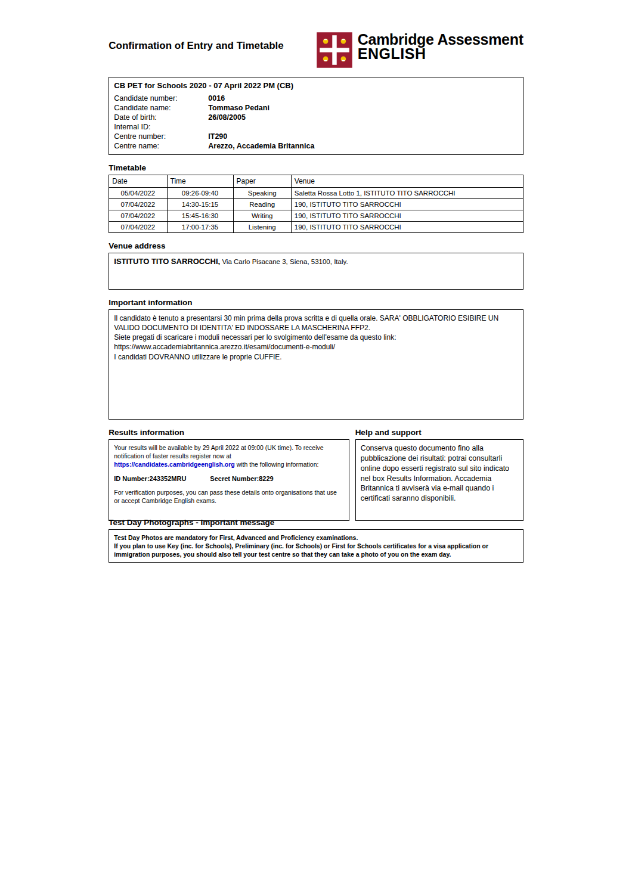Confirmation of Entry and Timetable
Cambridge Assessment
ENGLISH
CB PET for Schools 2020 - 07 April 2022 PM (CB)
| Candidate number: | 0016 |
| Candidate name: | Tommaso Pedani |
| Date of birth: | 26/08/2005 |
| Internal ID: | |
| Centre number: | IT290 |
| Centre name: | Arezzo, Accademia Britannica |
Timetable
| Date | Time | Paper | Venue |
| --- | --- | --- | --- |
| 05/04/2022 | 09:26-09:40 | Speaking | Saletta Rossa Lotto 1, ISTITUTO TITO SARROCCHI |
| 07/04/2022 | 14:30-15:15 | Reading | 190, ISTITUTO TITO SARROCCHI |
| 07/04/2022 | 15:45-16:30 | Writing | 190, ISTITUTO TITO SARROCCHI |
| 07/04/2022 | 17:00-17:35 | Listening | 190, ISTITUTO TITO SARROCCHI |
Venue address
ISTITUTO TITO SARROCCHI, Via Carlo Pisacane 3, Siena, 53100, Italy.
Important information
Il candidato è tenuto a presentarsi 30 min prima della prova scritta e di quella orale. SARA' OBBLIGATORIO ESIBIRE UN VALIDO DOCUMENTO DI IDENTITA' ED INDOSSARE LA MASCHERINA FFP2.
Siete pregati di scaricare i moduli necessari per lo svolgimento dell'esame da questo link:
https://www.accademiabritannica.arezzo.it/esami/documenti-e-moduli/
I candidati DOVRANNO utilizzare le proprie CUFFIE.
Results information
Your results will be available by 29 April 2022 at 09:00 (UK time). To receive notification of faster results register now at https://candidates.cambridgeenglish.org with the following information:
ID Number:243352MRU Secret Number:8229
For verification purposes, you can pass these details onto organisations that use or accept Cambridge English exams.
Help and support
Conserva questo documento fino alla pubblicazione dei risultati: potrai consultarli online dopo esserti registrato sul sito indicato nel box Results Information. Accademia Britannica ti avviserà via e-mail quando i certificati saranno disponibili.
Test Day Photographs - Important message
Test Day Photos are mandatory for First, Advanced and Proficiency examinations.
If you plan to use Key (inc. for Schools), Preliminary (inc. for Schools) or First for Schools certificates for a visa application or immigration purposes, you should also tell your test centre so that they can take a photo of you on the exam day.